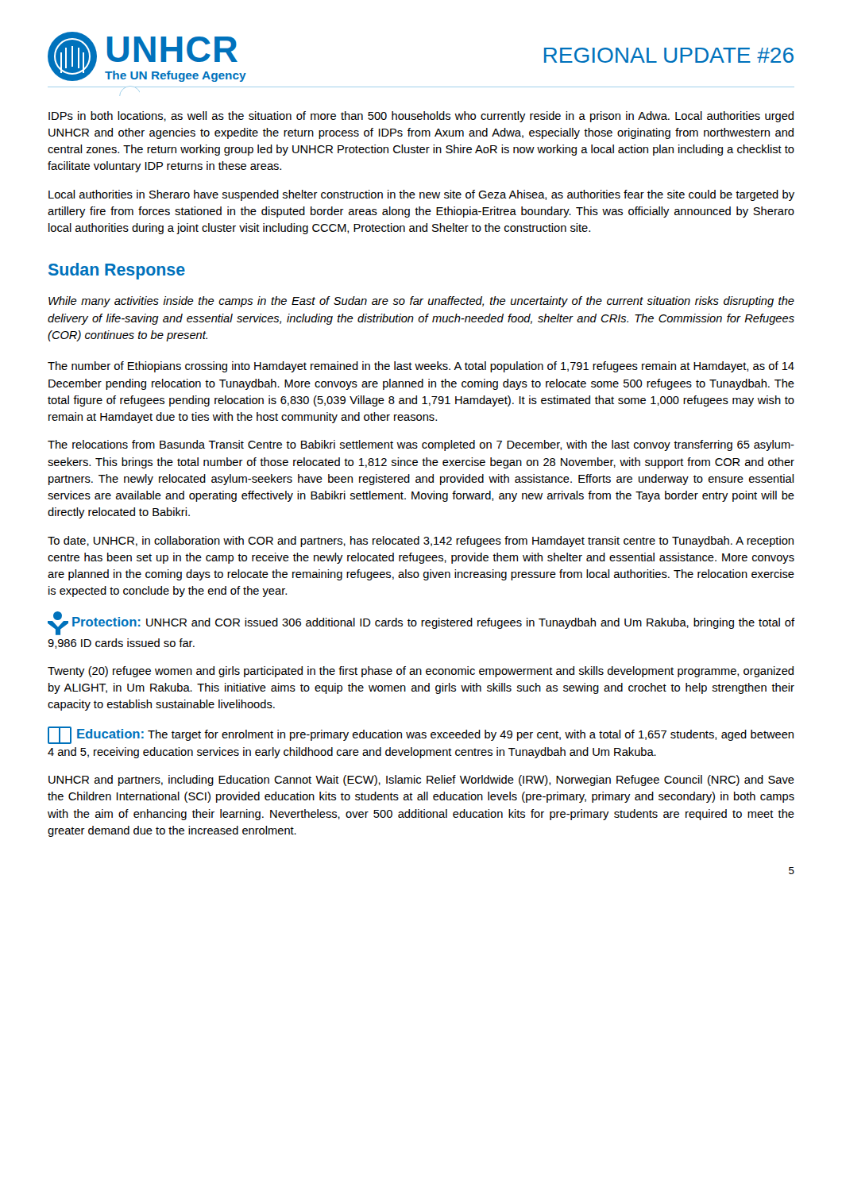UNHCR
The UN Refugee Agency
REGIONAL UPDATE #26
IDPs in both locations, as well as the situation of more than 500 households who currently reside in a prison in Adwa. Local authorities urged UNHCR and other agencies to expedite the return process of IDPs from Axum and Adwa, especially those originating from northwestern and central zones. The return working group led by UNHCR Protection Cluster in Shire AoR is now working a local action plan including a checklist to facilitate voluntary IDP returns in these areas.
Local authorities in Sheraro have suspended shelter construction in the new site of Geza Ahisea, as authorities fear the site could be targeted by artillery fire from forces stationed in the disputed border areas along the Ethiopia-Eritrea boundary. This was officially announced by Sheraro local authorities during a joint cluster visit including CCCM, Protection and Shelter to the construction site.
Sudan Response
While many activities inside the camps in the East of Sudan are so far unaffected, the uncertainty of the current situation risks disrupting the delivery of life-saving and essential services, including the distribution of much-needed food, shelter and CRIs. The Commission for Refugees (COR) continues to be present.
The number of Ethiopians crossing into Hamdayet remained in the last weeks. A total population of 1,791 refugees remain at Hamdayet, as of 14 December pending relocation to Tunaydbah. More convoys are planned in the coming days to relocate some 500 refugees to Tunaydbah. The total figure of refugees pending relocation is 6,830 (5,039 Village 8 and 1,791 Hamdayet). It is estimated that some 1,000 refugees may wish to remain at Hamdayet due to ties with the host community and other reasons.
The relocations from Basunda Transit Centre to Babikri settlement was completed on 7 December, with the last convoy transferring 65 asylum-seekers. This brings the total number of those relocated to 1,812 since the exercise began on 28 November, with support from COR and other partners. The newly relocated asylum-seekers have been registered and provided with assistance. Efforts are underway to ensure essential services are available and operating effectively in Babikri settlement. Moving forward, any new arrivals from the Taya border entry point will be directly relocated to Babikri.
To date, UNHCR, in collaboration with COR and partners, has relocated 3,142 refugees from Hamdayet transit centre to Tunaydbah. A reception centre has been set up in the camp to receive the newly relocated refugees, provide them with shelter and essential assistance. More convoys are planned in the coming days to relocate the remaining refugees, also given increasing pressure from local authorities. The relocation exercise is expected to conclude by the end of the year.
Protection: UNHCR and COR issued 306 additional ID cards to registered refugees in Tunaydbah and Um Rakuba, bringing the total of 9,986 ID cards issued so far.
Twenty (20) refugee women and girls participated in the first phase of an economic empowerment and skills development programme, organized by ALIGHT, in Um Rakuba. This initiative aims to equip the women and girls with skills such as sewing and crochet to help strengthen their capacity to establish sustainable livelihoods.
Education: The target for enrolment in pre-primary education was exceeded by 49 per cent, with a total of 1,657 students, aged between 4 and 5, receiving education services in early childhood care and development centres in Tunaydbah and Um Rakuba.
UNHCR and partners, including Education Cannot Wait (ECW), Islamic Relief Worldwide (IRW), Norwegian Refugee Council (NRC) and Save the Children International (SCI) provided education kits to students at all education levels (pre-primary, primary and secondary) in both camps with the aim of enhancing their learning. Nevertheless, over 500 additional education kits for pre-primary students are required to meet the greater demand due to the increased enrolment.
5